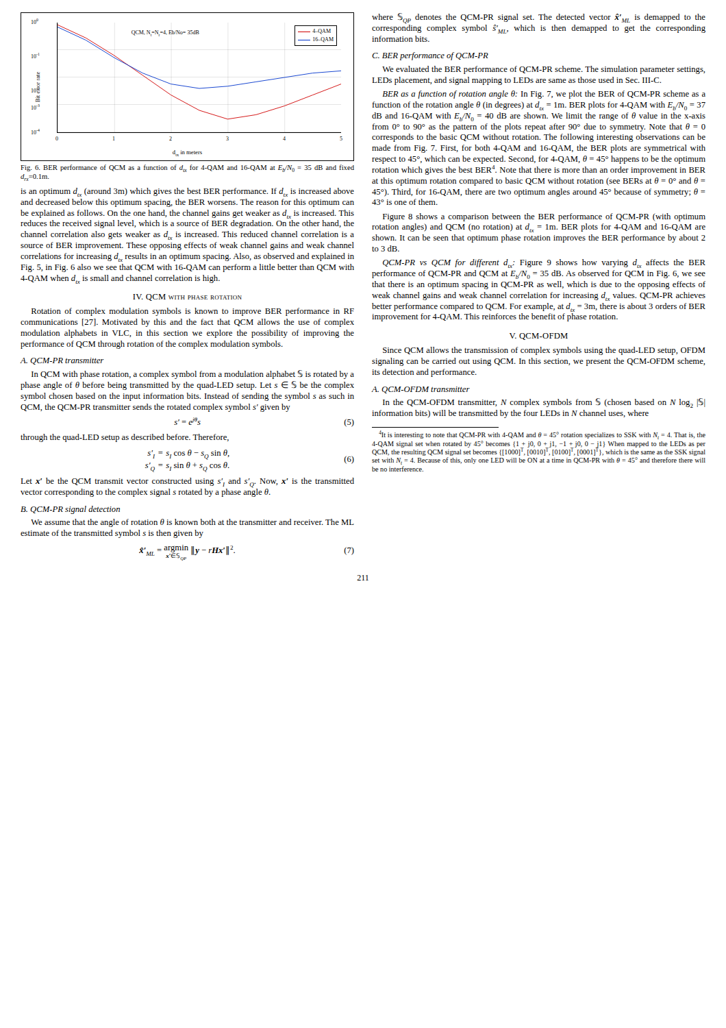Bit error rate
100
10-1
10-2
10-3
10-4
QCM, Nt=Nr=4, Eb/No= 35dB
0
1
2
3
4
5
dtx in meters
4–QAM
16–QAM
Fig. 6. BER performance of QCM as a function of dtx for 4-QAM and 16-QAM at Eb/N0 = 35 dB and fixed drx=0.1m.
is an optimum dtx (around 3m) which gives the best BER performance. If dtx is increased above and decreased below this optimum spacing, the BER worsens. The reason for this optimum can be explained as follows. On the one hand, the channel gains get weaker as dtx is increased. This reduces the received signal level, which is a source of BER degradation. On the other hand, the channel correlation also gets weaker as dtx is increased. This reduced channel correlation is a source of BER improvement. These opposing effects of weak channel gains and weak channel correlations for increasing dtx results in an optimum spacing. Also, as observed and explained in Fig. 5, in Fig. 6 also we see that QCM with 16-QAM can perform a little better than QCM with 4-QAM when dtx is small and channel correlation is high.
IV. QCM with phase rotation
Rotation of complex modulation symbols is known to improve BER performance in RF communications [27]. Motivated by this and the fact that QCM allows the use of complex modulation alphabets in VLC, in this section we explore the possibility of improving the performance of QCM through rotation of the complex modulation symbols.
A. QCM-PR transmitter
In QCM with phase rotation, a complex symbol from a modulation alphabet 𝕊 is rotated by a phase angle of θ before being transmitted by the quad-LED setup. Let s ∈ 𝕊 be the complex symbol chosen based on the input information bits. Instead of sending the symbol s as such in QCM, the QCM-PR transmitter sends the rotated complex symbol s′ given by
s′ = ejθs (5)
through the quad-LED setup as described before. Therefore,
| s′ I | = | s I cos θ − s Q sin θ , |
| s′ Q | = | s I sin θ + s Q cos θ . |
(6)
Let x′ be the QCM transmit vector constructed using s′I and s′Q. Now, x′ is the transmitted vector corresponding to the complex signal s rotated by a phase angle θ.
B. QCM-PR signal detection
We assume that the angle of rotation θ is known both at the transmitter and receiver. The ML estimate of the transmitted symbol s is then given by
x̂′ML = argmin x′∈𝕊QP ∥y − rHx′∥2. (7)
where 𝕊QP denotes the QCM-PR signal set. The detected vector x̂′ML is demapped to the corresponding complex symbol ŝ′ML, which is then demapped to get the corresponding information bits.
C. BER performance of QCM-PR
We evaluated the BER performance of QCM-PR scheme. The simulation parameter settings, LEDs placement, and signal mapping to LEDs are same as those used in Sec. III-C.
BER as a function of rotation angle θ: In Fig. 7, we plot the BER of QCM-PR scheme as a function of the rotation angle θ (in degrees) at dtx = 1m. BER plots for 4-QAM with Eb/N0 = 37 dB and 16-QAM with Eb/N0 = 40 dB are shown. We limit the range of θ value in the x-axis from 0° to 90° as the pattern of the plots repeat after 90° due to symmetry. Note that θ = 0 corresponds to the basic QCM without rotation. The following interesting observations can be made from Fig. 7. First, for both 4-QAM and 16-QAM, the BER plots are symmetrical with respect to 45°, which can be expected. Second, for 4-QAM, θ = 45° happens to be the optimum rotation which gives the best BER4. Note that there is more than an order improvement in BER at this optimum rotation compared to basic QCM without rotation (see BERs at θ = 0° and θ = 45°). Third, for 16-QAM, there are two optimum angles around 45° because of symmetry; θ = 43° is one of them.
Figure 8 shows a comparison between the BER performance of QCM-PR (with optimum rotation angles) and QCM (no rotation) at dtx = 1m. BER plots for 4-QAM and 16-QAM are shown. It can be seen that optimum phase rotation improves the BER performance by about 2 to 3 dB.
QCM-PR vs QCM for different dtx: Figure 9 shows how varying dtx affects the BER performance of QCM-PR and QCM at Eb/N0 = 35 dB. As observed for QCM in Fig. 6, we see that there is an optimum spacing in QCM-PR as well, which is due to the opposing effects of weak channel gains and weak channel correlation for increasing dtx values. QCM-PR achieves better performance compared to QCM. For example, at dtx = 3m, there is about 3 orders of BER improvement for 4-QAM. This reinforces the benefit of phase rotation.
V. QCM-OFDM
Since QCM allows the transmission of complex symbols using the quad-LED setup, OFDM signaling can be carried out using QCM. In this section, we present the QCM-OFDM scheme, its detection and performance.
A. QCM-OFDM transmitter
In the QCM-OFDM transmitter, N complex symbols from 𝕊 (chosen based on N log2 |𝕊| information bits) will be transmitted by the four LEDs in N channel uses, where
4It is interesting to note that QCM-PR with 4-QAM and θ = 45° rotation specializes to SSK with Nt = 4. That is, the 4-QAM signal set when rotated by 45° becomes {1 + j0, 0 + j1, −1 + j0, 0 − j1} When mapped to the LEDs as per QCM, the resulting QCM signal set becomes {[1000]T, [0010]T, [0100]T, [0001]T}, which is the same as the SSK signal set with Nt = 4. Because of this, only one LED will be ON at a time in QCM-PR with θ = 45° and therefore there will be no interference.
211